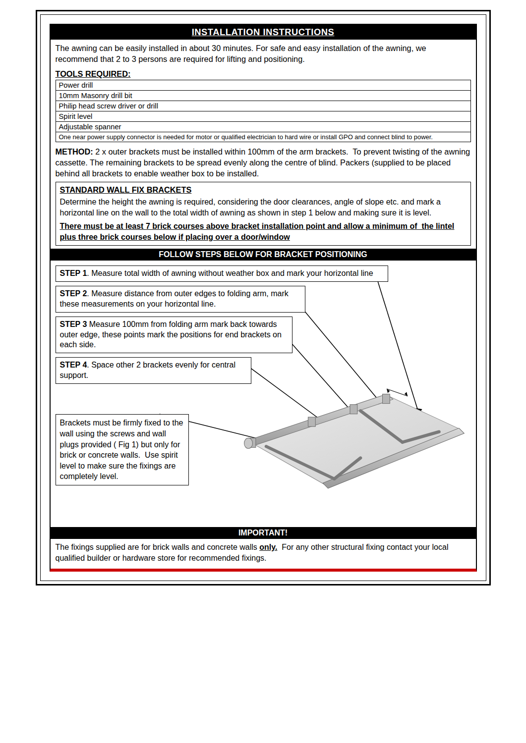INSTALLATION INSTRUCTIONS
The awning can be easily installed in about 30 minutes. For safe and easy installation of the awning, we recommend that 2 to 3 persons are required for lifting and positioning.
TOOLS REQUIRED:
| Power drill |
| 10mm Masonry drill bit |
| Philip head screw driver or drill |
| Spirit level |
| Adjustable spanner |
| One near power supply connector is needed for motor or qualified electrician to hard wire or install GPO and connect blind to power. |
METHOD: 2 x outer brackets must be installed within 100mm of the arm brackets. To prevent twisting of the awning cassette. The remaining brackets to be spread evenly along the centre of blind. Packers (supplied to be placed behind all brackets to enable weather box to be installed.
STANDARD WALL FIX BRACKETS
Determine the height the awning is required, considering the door clearances, angle of slope etc. and mark a horizontal line on the wall to the total width of awning as shown in step 1 below and making sure it is level.
There must be at least 7 brick courses above bracket installation point and allow a minimum of the lintel plus three brick courses below if placing over a door/window
FOLLOW STEPS BELOW FOR BRACKET POSITIONING
STEP 1. Measure total width of awning without weather box and mark your horizontal line
STEP 2. Measure distance from outer edges to folding arm, mark these measurements on your horizontal line.
STEP 3 Measure 100mm from folding arm mark back towards outer edge, these points mark the positions for end brackets on each side.
STEP 4. Space other 2 brackets evenly for central support.
Brackets must be firmly fixed to the wall using the screws and wall plugs provided ( Fig 1) but only for brick or concrete walls. Use spirit level to make sure the fixings are completely level.
IMPORTANT!
The fixings supplied are for brick walls and concrete walls only. For any other structural fixing contact your local qualified builder or hardware store for recommended fixings.